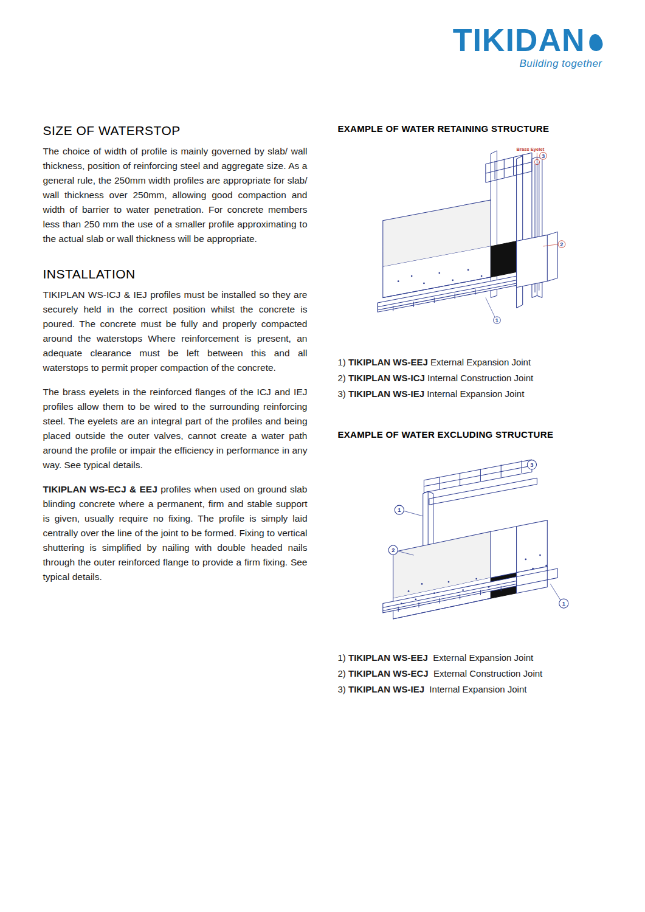TIKIDAN
Building together
SIZE OF WATERSTOP
The choice of width of profile is mainly governed by slab/ wall thickness, position of reinforcing steel and aggregate size. As a general rule, the 250mm width profiles are appropriate for slab/ wall thickness over 250mm, allowing good compaction and width of barrier to water penetration. For concrete members less than 250 mm the use of a smaller profile approximating to the actual slab or wall thickness will be appropriate.
INSTALLATION
TIKIPLAN WS-ICJ & IEJ profiles must be installed so they are securely held in the correct position whilst the concrete is poured. The concrete must be fully and properly compacted around the waterstops Where reinforcement is present, an adequate clearance must be left between this and all waterstops to permit proper compaction of the concrete.
The brass eyelets in the reinforced flanges of the ICJ and IEJ profiles allow them to be wired to the surrounding reinforcing steel. The eyelets are an integral part of the profiles and being placed outside the outer valves, cannot create a water path around the profile or impair the efficiency in performance in any way. See typical details.
TIKIPLAN WS-ECJ & EEJ profiles when used on ground slab blinding concrete where a permanent, firm and stable support is given, usually require no fixing. The profile is simply laid centrally over the line of the joint to be formed. Fixing to vertical shuttering is simplified by nailing with double headed nails through the outer reinforced flange to provide a firm fixing. See typical details.
EXAMPLE OF WATER RETAINING STRUCTURE
Brass Eyelet 2 1 3
1) TIKIPLAN WS-EEJ External Expansion Joint
2) TIKIPLAN WS-ICJ Internal Construction Joint
3) TIKIPLAN WS-IEJ Internal Expansion Joint
EXAMPLE OF WATER EXCLUDING STRUCTURE
3 1 2 1
1) TIKIPLAN WS-EEJ External Expansion Joint
2) TIKIPLAN WS-ECJ External Construction Joint
3) TIKIPLAN WS-IEJ Internal Expansion Joint